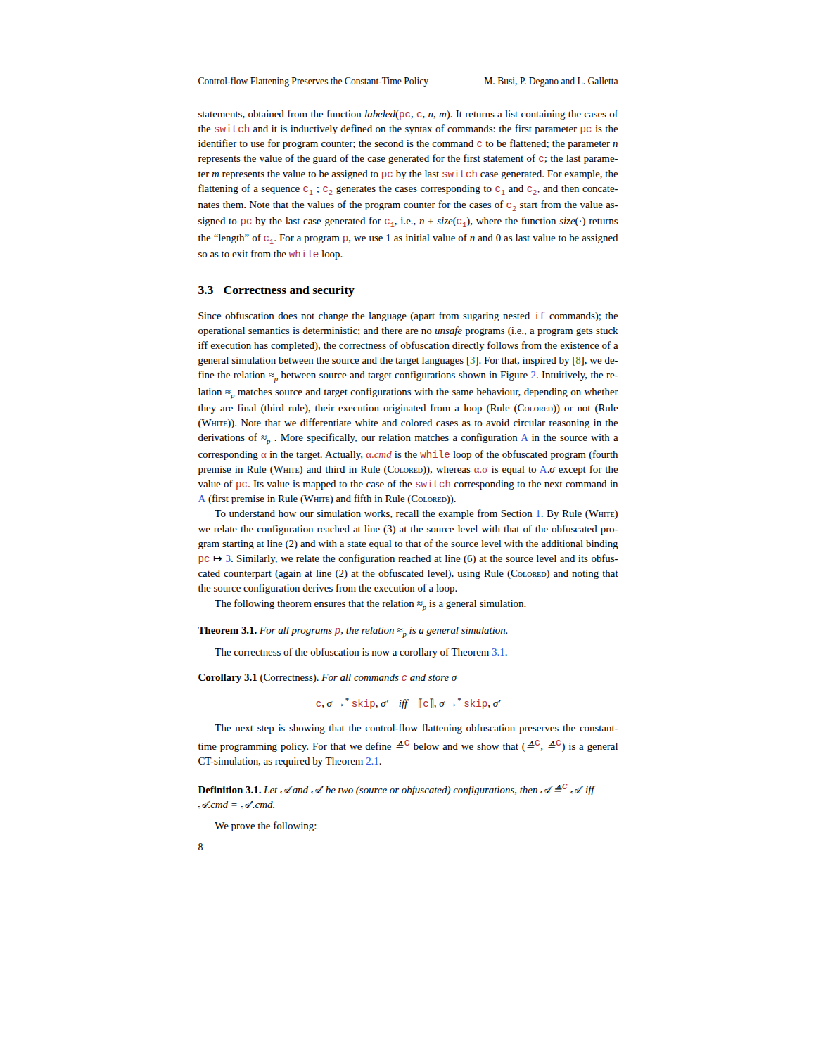Control-flow Flattening Preserves the Constant-Time Policy
M. Busi, P. Degano and L. Galletta
statements, obtained from the function labeled(pc, c, n, m). It returns a list containing the cases of the switch and it is inductively defined on the syntax of commands: the first parameter pc is the identifier to use for program counter; the second is the command c to be flattened; the parameter n represents the value of the guard of the case generated for the first statement of c; the last parameter m represents the value to be assigned to pc by the last switch case generated. For example, the flattening of a sequence c1 ; c2 generates the cases corresponding to c1 and c2, and then concatenates them. Note that the values of the program counter for the cases of c2 start from the value assigned to pc by the last case generated for c1, i.e., n + size(c1), where the function size(·) returns the “length” of c1. For a program p, we use 1 as initial value of n and 0 as last value to be assigned so as to exit from the while loop.
3.3 Correctness and security
Since obfuscation does not change the language (apart from sugaring nested if commands); the operational semantics is deterministic; and there are no unsafe programs (i.e., a program gets stuck iff execution has completed), the correctness of obfuscation directly follows from the existence of a general simulation between the source and the target languages [3]. For that, inspired by [8], we define the relation ≈p between source and target configurations shown in Figure 2. Intuitively, the relation ≈p matches source and target configurations with the same behaviour, depending on whether they are final (third rule), their execution originated from a loop (Rule (Colored)) or not (Rule (White)). Note that we differentiate white and colored cases as to avoid circular reasoning in the derivations of ≈p . More specifically, our relation matches a configuration A in the source with a corresponding α in the target. Actually, α.cmd is the while loop of the obfuscated program (fourth premise in Rule (White) and third in Rule (Colored)), whereas α.σ is equal to A.σ except for the value of pc. Its value is mapped to the case of the switch corresponding to the next command in A (first premise in Rule (White) and fifth in Rule (Colored)).
To understand how our simulation works, recall the example from Section 1. By Rule (White) we relate the configuration reached at line (3) at the source level with that of the obfuscated program starting at line (2) and with a state equal to that of the source level with the additional binding pc ↦ 3. Similarly, we relate the configuration reached at line (6) at the source level and its obfuscated counterpart (again at line (2) at the obfuscated level), using Rule (Colored) and noting that the source configuration derives from the execution of a loop.
The following theorem ensures that the relation ≈p is a general simulation.
Theorem 3.1. For all programs p, the relation ≈p is a general simulation.
The correctness of the obfuscation is now a corollary of Theorem 3.1.
Corollary 3.1 (Correctness). For all commands c and store σ
c, σ →* skip, σ′ iff ⟦c⟧, σ →* skip, σ′
The next step is showing that the control-flow flattening obfuscation preserves the constant-time programming policy. For that we define ≙c below and we show that (≙c, ≙c) is a general CT-simulation, as required by Theorem 2.1.
Definition 3.1. Let 𝒜 and 𝒜′ be two (source or obfuscated) configurations, then 𝒜 ≙c 𝒜′ iff 𝒜.cmd = 𝒜′.cmd.
We prove the following:
8